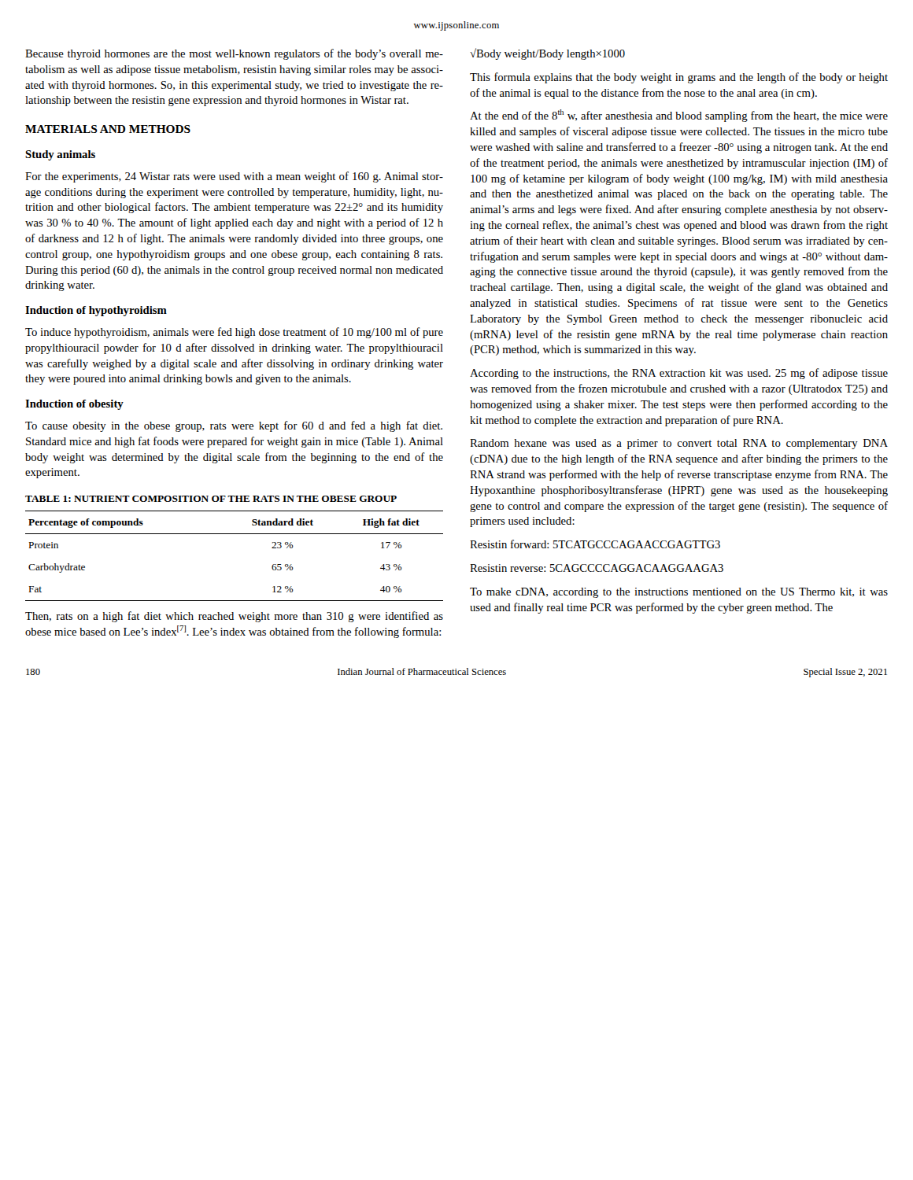www.ijpsonline.com
Because thyroid hormones are the most well-known regulators of the body’s overall metabolism as well as adipose tissue metabolism, resistin having similar roles may be associated with thyroid hormones. So, in this experimental study, we tried to investigate the relationship between the resistin gene expression and thyroid hormones in Wistar rat.
Materials and Methods
Study animals
For the experiments, 24 Wistar rats were used with a mean weight of 160 g. Animal storage conditions during the experiment were controlled by temperature, humidity, light, nutrition and other biological factors. The ambient temperature was 22±2° and its humidity was 30 % to 40 %. The amount of light applied each day and night with a period of 12 h of darkness and 12 h of light. The animals were randomly divided into three groups, one control group, one hypothyroidism groups and one obese group, each containing 8 rats. During this period (60 d), the animals in the control group received normal non medicated drinking water.
Induction of hypothyroidism
To induce hypothyroidism, animals were fed high dose treatment of 10 mg/100 ml of pure propylthiouracil powder for 10 d after dissolved in drinking water. The propylthiouracil was carefully weighed by a digital scale and after dissolving in ordinary drinking water they were poured into animal drinking bowls and given to the animals.
Induction of obesity
To cause obesity in the obese group, rats were kept for 60 d and fed a high fat diet. Standard mice and high fat foods were prepared for weight gain in mice (Table 1). Animal body weight was determined by the digital scale from the beginning to the end of the experiment.
Table 1: Nutrient composition of the rats in the obese group
| Percentage of compounds | Standard diet | High fat diet |
| --- | --- | --- |
| Protein | 23 % | 17 % |
| Carbohydrate | 65 % | 43 % |
| Fat | 12 % | 40 % |
Then, rats on a high fat diet which reached weight more than 310 g were identified as obese mice based on Lee’s index[7]. Lee’s index was obtained from the following formula:
√Body weight/Body length×1000
This formula explains that the body weight in grams and the length of the body or height of the animal is equal to the distance from the nose to the anal area (in cm).
At the end of the 8th w, after anesthesia and blood sampling from the heart, the mice were killed and samples of visceral adipose tissue were collected. The tissues in the micro tube were washed with saline and transferred to a freezer -80° using a nitrogen tank. At the end of the treatment period, the animals were anesthetized by intramuscular injection (IM) of 100 mg of ketamine per kilogram of body weight (100 mg/kg, IM) with mild anesthesia and then the anesthetized animal was placed on the back on the operating table. The animal’s arms and legs were fixed. And after ensuring complete anesthesia by not observing the corneal reflex, the animal’s chest was opened and blood was drawn from the right atrium of their heart with clean and suitable syringes. Blood serum was irradiated by centrifugation and serum samples were kept in special doors and wings at -80° without damaging the connective tissue around the thyroid (capsule), it was gently removed from the tracheal cartilage. Then, using a digital scale, the weight of the gland was obtained and analyzed in statistical studies. Specimens of rat tissue were sent to the Genetics Laboratory by the Symbol Green method to check the messenger ribonucleic acid (mRNA) level of the resistin gene mRNA by the real time polymerase chain reaction (PCR) method, which is summarized in this way.
According to the instructions, the RNA extraction kit was used. 25 mg of adipose tissue was removed from the frozen microtubule and crushed with a razor (Ultratodox T25) and homogenized using a shaker mixer. The test steps were then performed according to the kit method to complete the extraction and preparation of pure RNA.
Random hexane was used as a primer to convert total RNA to complementary DNA (cDNA) due to the high length of the RNA sequence and after binding the primers to the RNA strand was performed with the help of reverse transcriptase enzyme from RNA. The Hypoxanthine phosphoribosyltransferase (HPRT) gene was used as the housekeeping gene to control and compare the expression of the target gene (resistin). The sequence of primers used included:
Resistin forward: 5TCATGCCCAGAACCGAGTTG3
Resistin reverse: 5CAGCCCCAGGACAAGGAAGA3
To make cDNA, according to the instructions mentioned on the US Thermo kit, it was used and finally real time PCR was performed by the cyber green method. The
180
Indian Journal of Pharmaceutical Sciences
Special Issue 2, 2021